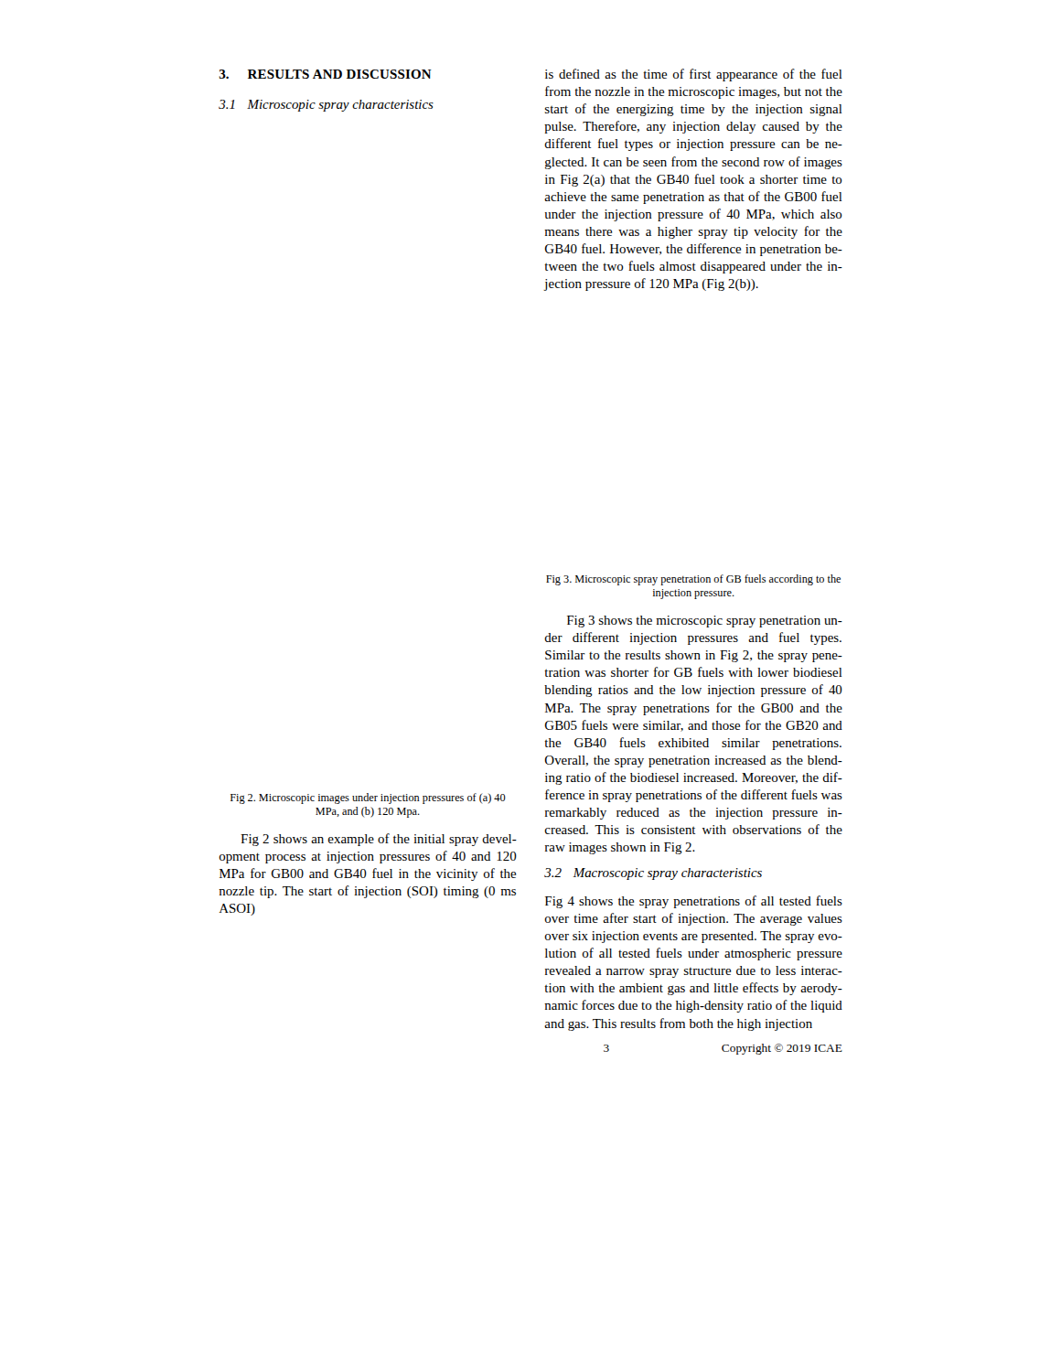3. RESULTS AND DISCUSSION
3.1 Microscopic spray characteristics
Fig 2. Microscopic images under injection pressures of (a) 40 MPa, and (b) 120 Mpa.
Fig 2 shows an example of the initial spray development process at injection pressures of 40 and 120 MPa for GB00 and GB40 fuel in the vicinity of the nozzle tip. The start of injection (SOI) timing (0 ms ASOI)
is defined as the time of first appearance of the fuel from the nozzle in the microscopic images, but not the start of the energizing time by the injection signal pulse. Therefore, any injection delay caused by the different fuel types or injection pressure can be neglected. It can be seen from the second row of images in Fig 2(a) that the GB40 fuel took a shorter time to achieve the same penetration as that of the GB00 fuel under the injection pressure of 40 MPa, which also means there was a higher spray tip velocity for the GB40 fuel. However, the difference in penetration between the two fuels almost disappeared under the injection pressure of 120 MPa (Fig 2(b)).
Fig 3. Microscopic spray penetration of GB fuels according to the injection pressure.
Fig 3 shows the microscopic spray penetration under different injection pressures and fuel types. Similar to the results shown in Fig 2, the spray penetration was shorter for GB fuels with lower biodiesel blending ratios and the low injection pressure of 40 MPa. The spray penetrations for the GB00 and the GB05 fuels were similar, and those for the GB20 and the GB40 fuels exhibited similar penetrations. Overall, the spray penetration increased as the blending ratio of the biodiesel increased. Moreover, the difference in spray penetrations of the different fuels was remarkably reduced as the injection pressure increased. This is consistent with observations of the raw images shown in Fig 2.
3.2 Macroscopic spray characteristics
Fig 4 shows the spray penetrations of all tested fuels over time after start of injection. The average values over six injection events are presented. The spray evolution of all tested fuels under atmospheric pressure revealed a narrow spray structure due to less interaction with the ambient gas and little effects by aerodynamic forces due to the high-density ratio of the liquid and gas. This results from both the high injection
3 Copyright © 2019 ICAE